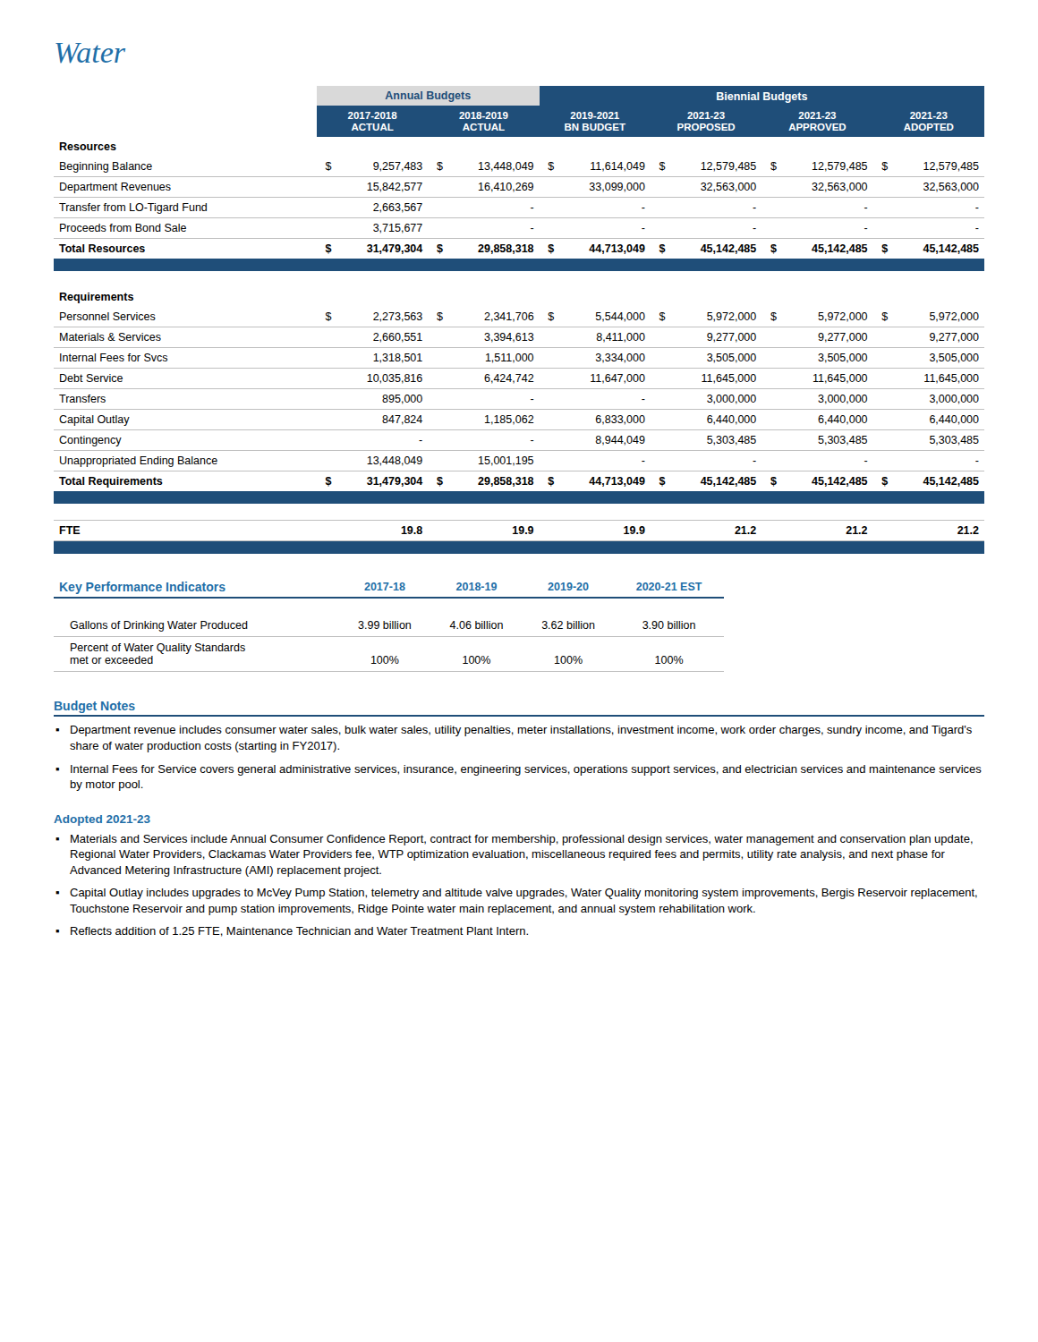Water
| | Annual Budgets | Biennial Budgets |
| --- | --- | --- |
| | 2017-2018 ACTUAL | 2018-2019 ACTUAL | 2019-2021 BN BUDGET | 2021-23 PROPOSED | 2021-23 APPROVED | 2021-23 ADOPTED |
| Resources | |
| Beginning Balance | $ | 9,257,483 | $ | 13,448,049 | $ | 11,614,049 | $ | 12,579,485 | $ | 12,579,485 | $ | 12,579,485 |
| Department Revenues | | 15,842,577 | | 16,410,269 | | 33,099,000 | | 32,563,000 | | 32,563,000 | | 32,563,000 |
| Transfer from LO-Tigard Fund | | 2,663,567 | | - | | - | | - | | - | | - |
| Proceeds from Bond Sale | | 3,715,677 | | - | | - | | - | | - | | - |
| Total Resources | $ | 31,479,304 | $ | 29,858,318 | $ | 44,713,049 | $ | 45,142,485 | $ | 45,142,485 | $ | 45,142,485 |
| Requirements | |
| Personnel Services | $ | 2,273,563 | $ | 2,341,706 | $ | 5,544,000 | $ | 5,972,000 | $ | 5,972,000 | $ | 5,972,000 |
| Materials & Services | | 2,660,551 | | 3,394,613 | | 8,411,000 | | 9,277,000 | | 9,277,000 | | 9,277,000 |
| Internal Fees for Svcs | | 1,318,501 | | 1,511,000 | | 3,334,000 | | 3,505,000 | | 3,505,000 | | 3,505,000 |
| Debt Service | | 10,035,816 | | 6,424,742 | | 11,647,000 | | 11,645,000 | | 11,645,000 | | 11,645,000 |
| Transfers | | 895,000 | | - | | - | | 3,000,000 | | 3,000,000 | | 3,000,000 |
| Capital Outlay | | 847,824 | | 1,185,062 | | 6,833,000 | | 6,440,000 | | 6,440,000 | | 6,440,000 |
| Contingency | | - | | - | | 8,944,049 | | 5,303,485 | | 5,303,485 | | 5,303,485 |
| Unappropriated Ending Balance | | 13,448,049 | | 15,001,195 | | - | | - | | - | | - |
| Total Requirements | $ | 31,479,304 | $ | 29,858,318 | $ | 44,713,049 | $ | 45,142,485 | $ | 45,142,485 | $ | 45,142,485 |
| FTE | | 19.8 | | 19.9 | | 19.9 | | 21.2 | | 21.2 | | 21.2 |
| Key Performance Indicators | 2017-18 | 2018-19 | 2019-20 | 2020-21 EST |
| --- | --- | --- | --- | --- |
| Gallons of Drinking Water Produced | 3.99 billion | 4.06 billion | 3.62 billion | 3.90 billion |
| Percent of Water Quality Standards met or exceeded | 100% | 100% | 100% | 100% |
Budget Notes
Department revenue includes consumer water sales, bulk water sales, utility penalties, meter installations, investment income, work order charges, sundry income, and Tigard's share of water production costs (starting in FY2017).
Internal Fees for Service covers general administrative services, insurance, engineering services, operations support services, and electrician services and maintenance services by motor pool.
Adopted 2021-23
Materials and Services include Annual Consumer Confidence Report, contract for membership, professional design services, water management and conservation plan update, Regional Water Providers, Clackamas Water Providers fee, WTP optimization evaluation, miscellaneous required fees and permits, utility rate analysis, and next phase for Advanced Metering Infrastructure (AMI) replacement project.
Capital Outlay includes upgrades to McVey Pump Station, telemetry and altitude valve upgrades, Water Quality monitoring system improvements, Bergis Reservoir replacement, Touchstone Reservoir and pump station improvements, Ridge Pointe water main replacement, and annual system rehabilitation work.
Reflects addition of 1.25 FTE, Maintenance Technician and Water Treatment Plant Intern.